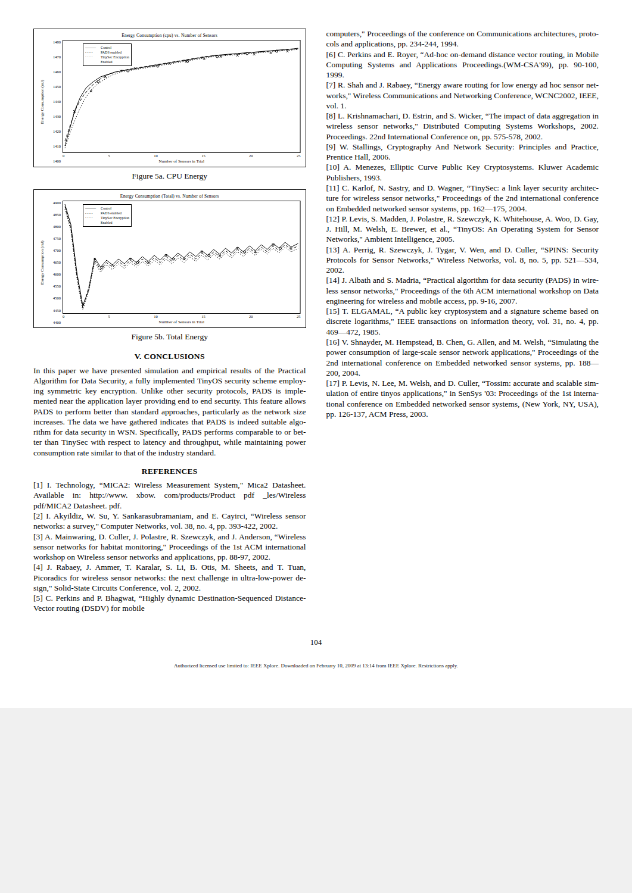Energy Consumption (cpu) vs. Number of Sensors
Energy Consumption (mJ)
1480147014601450 14401430142014101400
———Control
- - - -PADS enabled
· · · ·TinySec Encryption
Enabled
0510152025
Number of Sensors in Trial
Figure 5a. CPU Energy
Energy Consumption (Total) vs. Number of Sensors
Energy Consumption (mJ)
49004850480047504700 465046004550450044504400
———Control
- - - -PADS enabled
· · · ·TinySec Encryption
Enabled
0510152025
Number of Sensors in Trial
Figure 5b. Total Energy
V. CONCLUSIONS
In this paper we have presented simulation and empirical results of the Practical Algorithm for Data Security, a fully implemented TinyOS security scheme employing symmetric key encryption. Unlike other security protocols, PADS is implemented near the application layer providing end to end security. This feature allows PADS to perform better than standard approaches, particularly as the network size increases. The data we have gathered indicates that PADS is indeed suitable algorithm for data security in WSN. Specifically, PADS performs comparable to or better than TinySec with respect to latency and throughput, while maintaining power consumption rate similar to that of the industry standard.
REFERENCES
[1] I. Technology, “MICA2: Wireless Measurement System," Mica2 Datasheet. Available in: http://www. xbow. com/products/Product pdf _les/Wireless pdf/MICA2 Datasheet. pdf.
[2] I. Akyildiz, W. Su, Y. Sankarasubramaniam, and E. Cayirci, “Wireless sensor networks: a survey," Computer Networks, vol. 38, no. 4, pp. 393-422, 2002.
[3] A. Mainwaring, D. Culler, J. Polastre, R. Szewczyk, and J. Anderson, “Wireless sensor networks for habitat monitoring," Proceedings of the 1st ACM international workshop on Wireless sensor networks and applications, pp. 88-97, 2002.
[4] J. Rabaey, J. Ammer, T. Karalar, S. Li, B. Otis, M. Sheets, and T. Tuan, Picoradics for wireless sensor networks: the next challenge in ultra-low-power design," Solid-State Circuits Conference, vol. 2, 2002.
[5] C. Perkins and P. Bhagwat, “Highly dynamic Destination-Sequenced Distance-Vector routing (DSDV) for mobile
computers," Proceedings of the conference on Communications architectures, protocols and applications, pp. 234-244, 1994.
[6] C. Perkins and E. Royer, “Ad-hoc on-demand distance vector routing, in Mobile Computing Systems and Applications Proceedings.(WM-CSA'99), pp. 90-100, 1999.
[7] R. Shah and J. Rabaey, “Energy aware routing for low energy ad hoc sensor networks," Wireless Communications and Networking Conference, WCNC2002, IEEE, vol. 1.
[8] L. Krishnamachari, D. Estrin, and S. Wicker, “The impact of data aggregation in wireless sensor networks," Distributed Computing Systems Workshops, 2002. Proceedings. 22nd International Conference on, pp. 575-578, 2002.
[9] W. Stallings, Cryptography And Network Security: Principles and Practice, Prentice Hall, 2006.
[10] A. Menezes, Elliptic Curve Public Key Cryptosystems. Kluwer Academic Publishers, 1993.
[11] C. Karlof, N. Sastry, and D. Wagner, “TinySec: a link layer security architecture for wireless sensor networks," Proceedings of the 2nd international conference on Embedded networked sensor systems, pp. 162—175, 2004.
[12] P. Levis, S. Madden, J. Polastre, R. Szewczyk, K. Whitehouse, A. Woo, D. Gay, J. Hill, M. Welsh, E. Brewer, et al., “TinyOS: An Operating System for Sensor Networks," Ambient Intelligence, 2005.
[13] A. Perrig, R. Szewczyk, J. Tygar, V. Wen, and D. Culler, “SPINS: Security Protocols for Sensor Networks," Wireless Networks, vol. 8, no. 5, pp. 521—534, 2002.
[14] J. Albath and S. Madria, “Practical algorithm for data security (PADS) in wireless sensor networks," Proceedings of the 6th ACM international workshop on Data engineering for wireless and mobile access, pp. 9-16, 2007.
[15] T. ELGAMAL, “A public key cryptosystem and a signature scheme based on discrete logarithms," IEEE transactions on information theory, vol. 31, no. 4, pp. 469—472, 1985.
[16] V. Shnayder, M. Hempstead, B. Chen, G. Allen, and M. Welsh, “Simulating the power consumption of large-scale sensor network applications," Proceedings of the 2nd international conference on Embedded networked sensor systems, pp. 188—200, 2004.
[17] P. Levis, N. Lee, M. Welsh, and D. Culler, “Tossim: accurate and scalable simulation of entire tinyos applications," in SenSys '03: Proceedings of the 1st international conference on Embedded networked sensor systems, (New York, NY, USA), pp. 126-137, ACM Press, 2003.
104
Authorized licensed use limited to: IEEE Xplore. Downloaded on February 10, 2009 at 13:14 from IEEE Xplore. Restrictions apply.